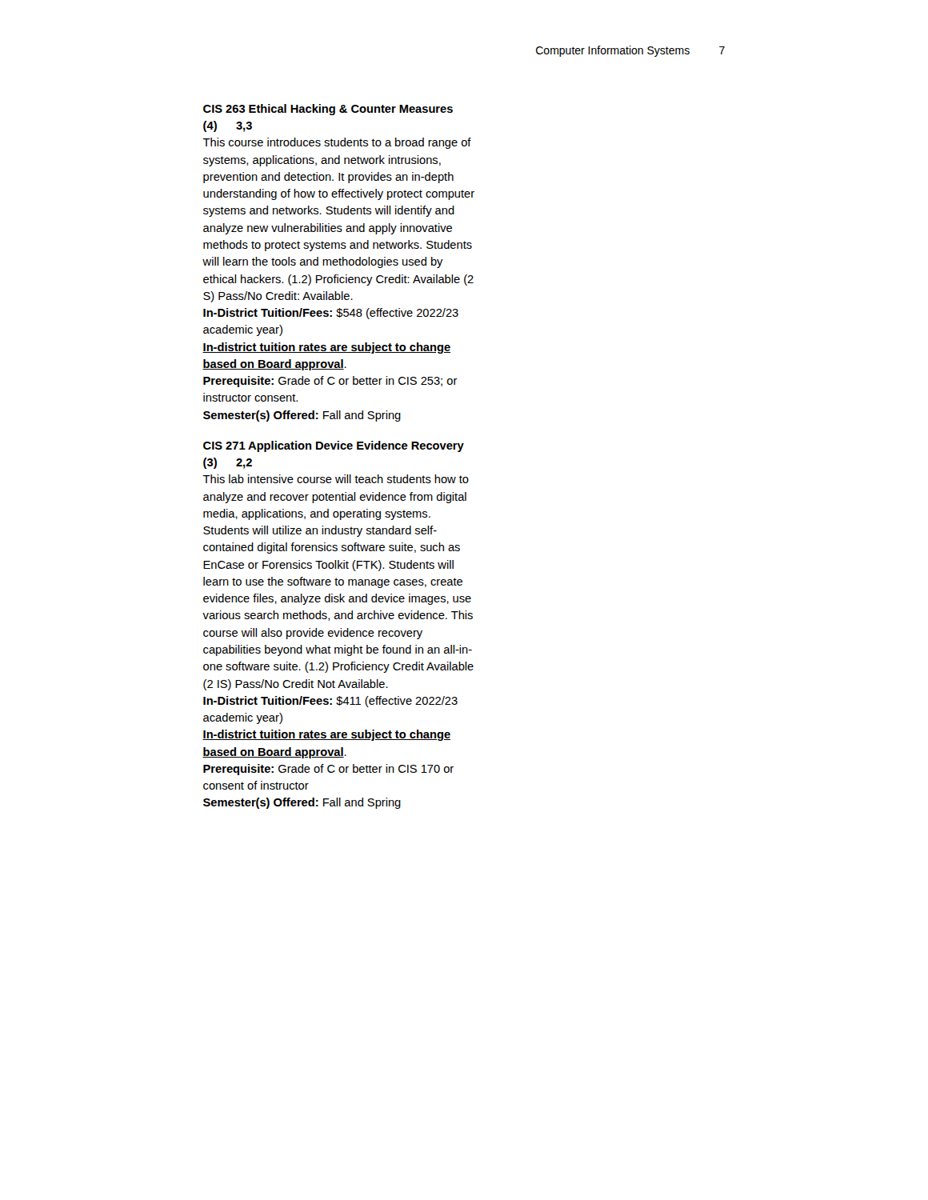Computer Information Systems 7
CIS 263 Ethical Hacking & Counter Measures (4)3,3
This course introduces students to a broad range of systems, applications, and network intrusions, prevention and detection. It provides an in-depth understanding of how to effectively protect computer systems and networks. Students will identify and analyze new vulnerabilities and apply innovative methods to protect systems and networks. Students will learn the tools and methodologies used by ethical hackers. (1.2) Proficiency Credit: Available (2 S) Pass/No Credit: Available.
In-District Tuition/Fees: $548 (effective 2022/23 academic year)
In-district tuition rates are subject to change based on Board approval.
Prerequisite: Grade of C or better in CIS 253; or instructor consent.
Semester(s) Offered: Fall and Spring
CIS 271 Application Device Evidence Recovery (3)2,2
This lab intensive course will teach students how to analyze and recover potential evidence from digital media, applications, and operating systems. Students will utilize an industry standard self-contained digital forensics software suite, such as EnCase or Forensics Toolkit (FTK). Students will learn to use the software to manage cases, create evidence files, analyze disk and device images, use various search methods, and archive evidence. This course will also provide evidence recovery capabilities beyond what might be found in an all-in-one software suite. (1.2) Proficiency Credit Available (2 IS) Pass/No Credit Not Available.
In-District Tuition/Fees: $411 (effective 2022/23 academic year)
In-district tuition rates are subject to change based on Board approval.
Prerequisite: Grade of C or better in CIS 170 or consent of instructor
Semester(s) Offered: Fall and Spring